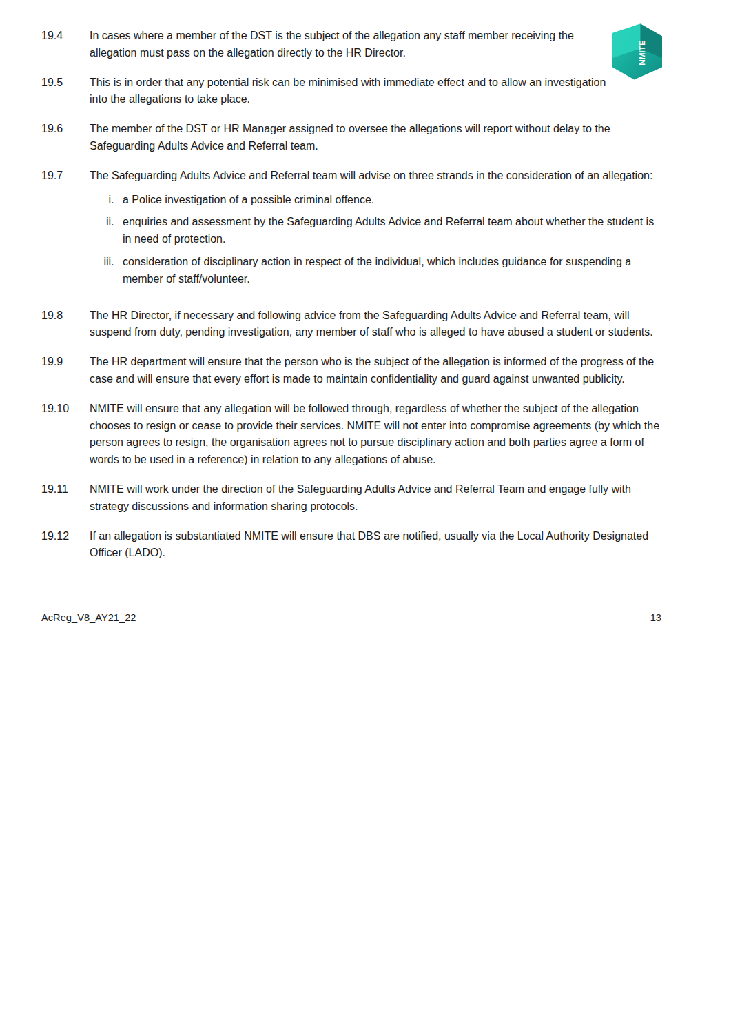NMITE
19.4
In cases where a member of the DST is the subject of the allegation any staff member receiving the allegation must pass on the allegation directly to the HR Director.
19.5
This is in order that any potential risk can be minimised with immediate effect and to allow an investigation into the allegations to take place.
19.6
The member of the DST or HR Manager assigned to oversee the allegations will report without delay to the Safeguarding Adults Advice and Referral team.
19.7
The Safeguarding Adults Advice and Referral team will advise on three strands in the consideration of an allegation:
a Police investigation of a possible criminal offence.
enquiries and assessment by the Safeguarding Adults Advice and Referral team about whether the student is in need of protection.
consideration of disciplinary action in respect of the individual, which includes guidance for suspending a member of staff/volunteer.
19.8
The HR Director, if necessary and following advice from the Safeguarding Adults Advice and Referral team, will suspend from duty, pending investigation, any member of staff who is alleged to have abused a student or students.
19.9
The HR department will ensure that the person who is the subject of the allegation is informed of the progress of the case and will ensure that every effort is made to maintain confidentiality and guard against unwanted publicity.
19.10
NMITE will ensure that any allegation will be followed through, regardless of whether the subject of the allegation chooses to resign or cease to provide their services. NMITE will not enter into compromise agreements (by which the person agrees to resign, the organisation agrees not to pursue disciplinary action and both parties agree a form of words to be used in a reference) in relation to any allegations of abuse.
19.11
NMITE will work under the direction of the Safeguarding Adults Advice and Referral Team and engage fully with strategy discussions and information sharing protocols.
19.12
If an allegation is substantiated NMITE will ensure that DBS are notified, usually via the Local Authority Designated Officer (LADO).
AcReg_V8_AY21_22
13